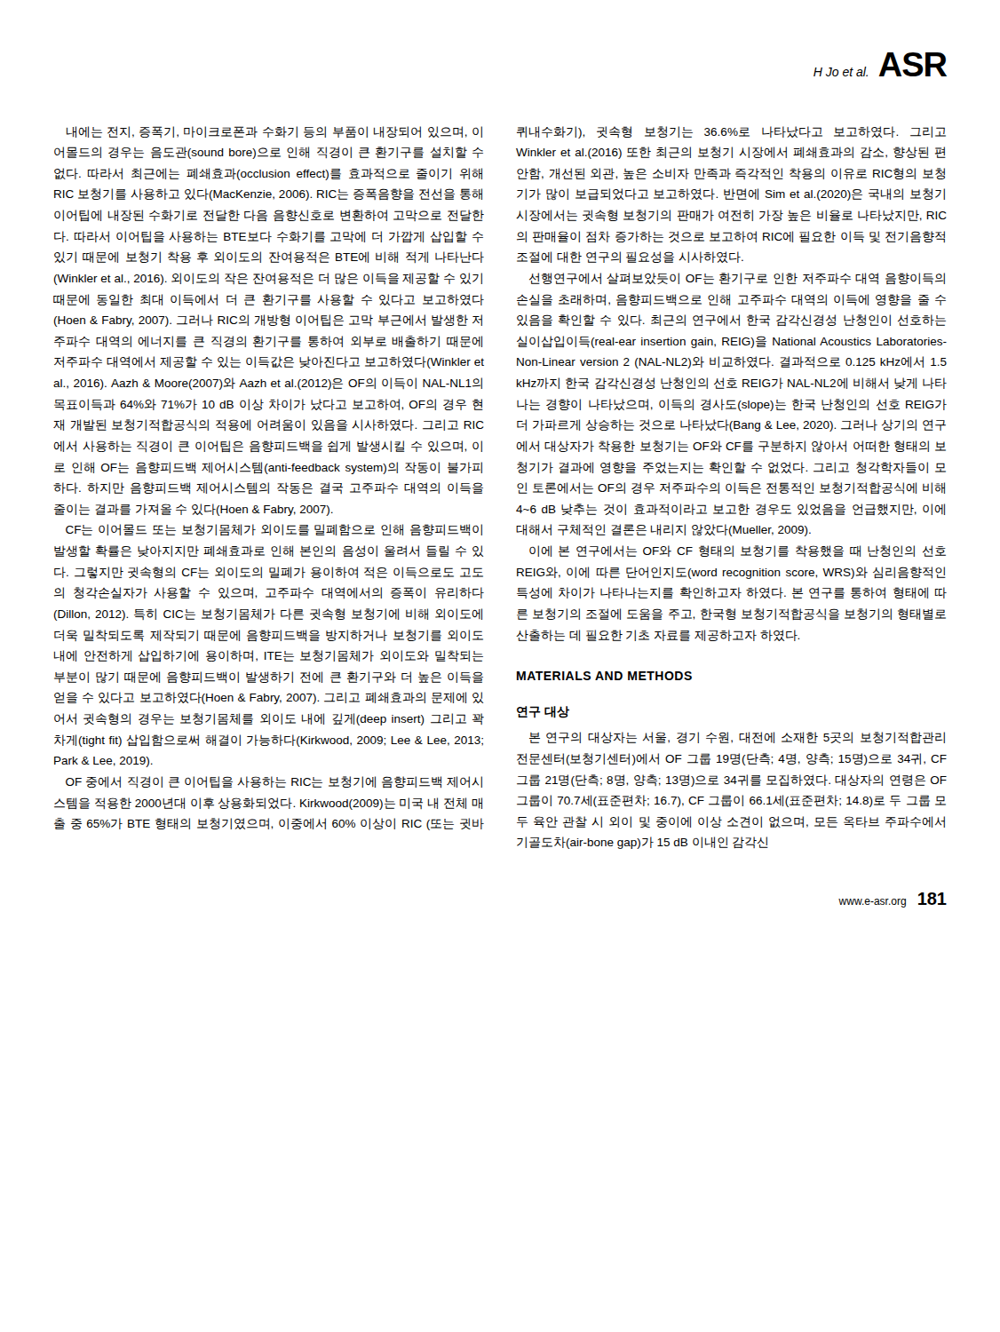H Jo et al. ASR
내에는 전지, 증폭기, 마이크로폰과 수화기 등의 부품이 내장되어 있으며, 이어몰드의 경우는 음도관(sound bore)으로 인해 직경이 큰 환기구를 설치할 수 없다. 따라서 최근에는 폐쇄효과(occlusion effect)를 효과적으로 줄이기 위해 RIC 보청기를 사용하고 있다(MacKenzie, 2006). RIC는 증폭음향을 전선을 통해 이어팁에 내장된 수화기로 전달한 다음 음향신호로 변환하여 고막으로 전달한다. 따라서 이어팁을 사용하는 BTE보다 수화기를 고막에 더 가깝게 삽입할 수 있기 때문에 보청기 착용 후 외이도의 잔여용적은 BTE에 비해 적게 나타난다(Winkler et al., 2016). 외이도의 작은 잔여용적은 더 많은 이득을 제공할 수 있기 때문에 동일한 최대 이득에서 더 큰 환기구를 사용할 수 있다고 보고하였다(Hoen & Fabry, 2007). 그러나 RIC의 개방형 이어팁은 고막 부근에서 발생한 저주파수 대역의 에너지를 큰 직경의 환기구를 통하여 외부로 배출하기 때문에 저주파수 대역에서 제공할 수 있는 이득값은 낮아진다고 보고하였다(Winkler et al., 2016). Aazh & Moore(2007)와 Aazh et al.(2012)은 OF의 이득이 NAL-NL1의 목표이득과 64%와 71%가 10 dB 이상 차이가 났다고 보고하여, OF의 경우 현재 개발된 보청기적합공식의 적용에 어려움이 있음을 시사하였다. 그리고 RIC에서 사용하는 직경이 큰 이어팁은 음향피드백을 쉽게 발생시킬 수 있으며, 이로 인해 OF는 음향피드백 제어시스템(anti-feedback system)의 작동이 불가피하다. 하지만 음향피드백 제어시스템의 작동은 결국 고주파수 대역의 이득을 줄이는 결과를 가져올 수 있다(Hoen & Fabry, 2007).
CF는 이어몰드 또는 보청기몸체가 외이도를 밀폐함으로 인해 음향피드백이 발생할 확률은 낮아지지만 폐쇄효과로 인해 본인의 음성이 울려서 들릴 수 있다. 그렇지만 귓속형의 CF는 외이도의 밀폐가 용이하여 적은 이득으로도 고도의 청각손실자가 사용할 수 있으며, 고주파수 대역에서의 증폭이 유리하다(Dillon, 2012). 특히 CIC는 보청기몸체가 다른 귓속형 보청기에 비해 외이도에 더욱 밀착되도록 제작되기 때문에 음향피드백을 방지하거나 보청기를 외이도 내에 안전하게 삽입하기에 용이하며, ITE는 보청기몸체가 외이도와 밀착되는 부분이 많기 때문에 음향피드백이 발생하기 전에 큰 환기구와 더 높은 이득을 얻을 수 있다고 보고하였다(Hoen & Fabry, 2007). 그리고 폐쇄효과의 문제에 있어서 귓속형의 경우는 보청기몸체를 외이도 내에 깊게(deep insert) 그리고 꽉 차게(tight fit) 삽입함으로써 해결이 가능하다(Kirkwood, 2009; Lee & Lee, 2013; Park & Lee, 2019).
OF 중에서 직경이 큰 이어팁을 사용하는 RIC는 보청기에 음향피드백 제어시스템을 적용한 2000년대 이후 상용화되었다. Kirkwood(2009)는 미국 내 전체 매출 중 65%가 BTE 형태의 보청기였으며, 이중에서 60% 이상이 RIC (또는 귓바퀴내수화기), 귓속형 보청기는 36.6%로 나타났다고 보고하였다. 그리고 Winkler et al.(2016) 또한 최근의 보청기 시장에서 폐쇄효과의 감소, 향상된 편안함, 개선된 외관, 높은 소비자 만족과 즉각적인 착용의 이유로 RIC형의 보청기가 많이 보급되었다고 보고하였다. 반면에 Sim et al.(2020)은 국내의 보청기 시장에서는 귓속형 보청기의 판매가 여전히 가장 높은 비율로 나타났지만, RIC의 판매율이 점차 증가하는 것으로 보고하여 RIC에 필요한 이득 및 전기음향적 조절에 대한 연구의 필요성을 시사하였다.
선행연구에서 살펴보았듯이 OF는 환기구로 인한 저주파수 대역 음향이득의 손실을 초래하며, 음향피드백으로 인해 고주파수 대역의 이득에 영향을 줄 수 있음을 확인할 수 있다. 최근의 연구에서 한국 감각신경성 난청인이 선호하는 실이삽입이득(real-ear insertion gain, REIG)을 National Acoustics Laboratories-Non-Linear version 2 (NAL-NL2)와 비교하였다. 결과적으로 0.125 kHz에서 1.5 kHz까지 한국 감각신경성 난청인의 선호 REIG가 NAL-NL2에 비해서 낮게 나타나는 경향이 나타났으며, 이득의 경사도(slope)는 한국 난청인의 선호 REIG가 더 가파르게 상승하는 것으로 나타났다(Bang & Lee, 2020). 그러나 상기의 연구에서 대상자가 착용한 보청기는 OF와 CF를 구분하지 않아서 어떠한 형태의 보청기가 결과에 영향을 주었는지는 확인할 수 없었다. 그리고 청각학자들이 모인 토론에서는 OF의 경우 저주파수의 이득은 전통적인 보청기적합공식에 비해 4~6 dB 낮추는 것이 효과적이라고 보고한 경우도 있었음을 언급했지만, 이에 대해서 구체적인 결론은 내리지 않았다(Mueller, 2009).
이에 본 연구에서는 OF와 CF 형태의 보청기를 착용했을 때 난청인의 선호 REIG와, 이에 따른 단어인지도(word recognition score, WRS)와 심리음향적인 특성에 차이가 나타나는지를 확인하고자 하였다. 본 연구를 통하여 형태에 따른 보청기의 조절에 도움을 주고, 한국형 보청기적합공식을 보청기의 형태별로 산출하는 데 필요한 기초 자료를 제공하고자 하였다.
MATERIALS AND METHODS
연구 대상
본 연구의 대상자는 서울, 경기 수원, 대전에 소재한 5곳의 보청기적합관리 전문센터(보청기센터)에서 OF 그룹 19명(단측; 4명, 양측; 15명)으로 34귀, CF 그룹 21명(단측; 8명, 양측; 13명)으로 34귀를 모집하였다. 대상자의 연령은 OF 그룹이 70.7세(표준편차; 16.7), CF 그룹이 66.1세(표준편차; 14.8)로 두 그룹 모두 육안 관찰 시 외이 및 중이에 이상 소견이 없으며, 모든 옥타브 주파수에서 기골도차(air-bone gap)가 15 dB 이내인 감각신
www.e-asr.org 181